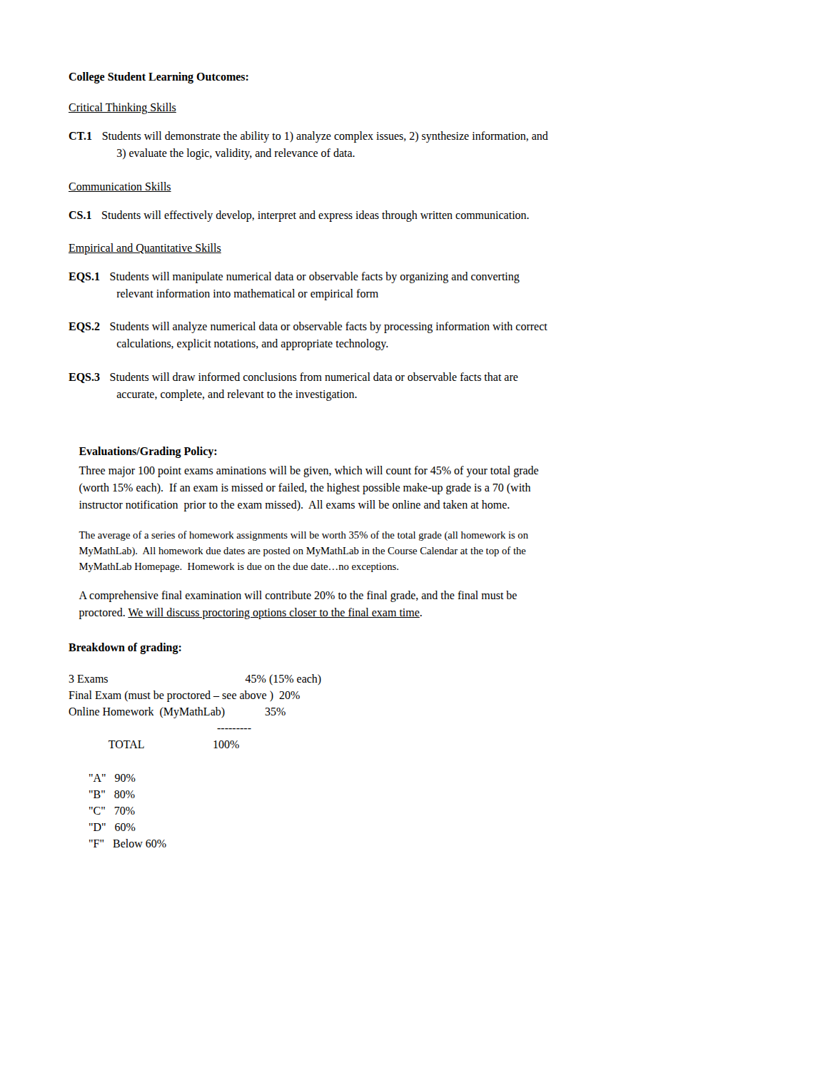College Student Learning Outcomes:
Critical Thinking Skills
CT.1 Students will demonstrate the ability to 1) analyze complex issues, 2) synthesize information, and 3) evaluate the logic, validity, and relevance of data.
Communication Skills
CS.1 Students will effectively develop, interpret and express ideas through written communication.
Empirical and Quantitative Skills
EQS.1 Students will manipulate numerical data or observable facts by organizing and converting relevant information into mathematical or empirical form
EQS.2 Students will analyze numerical data or observable facts by processing information with correct calculations, explicit notations, and appropriate technology.
EQS.3 Students will draw informed conclusions from numerical data or observable facts that are accurate, complete, and relevant to the investigation.
Evaluations/Grading Policy:
Three major 100 point exams aminations will be given, which will count for 45% of your total grade (worth 15% each). If an exam is missed or failed, the highest possible make-up grade is a 70 (with instructor notification prior to the exam missed). All exams will be online and taken at home.
The average of a series of homework assignments will be worth 35% of the total grade (all homework is on MyMathLab). All homework due dates are posted on MyMathLab in the Course Calendar at the top of the MyMathLab Homepage. Homework is due on the due date…no exceptions.
A comprehensive final examination will contribute 20% to the final grade, and the final must be proctored. We will discuss proctoring options closer to the final exam time.
Breakdown of grading:
3 Exams                                                45% (15% each)
Final Exam (must be proctored – see above )  20%
Online Homework  (MyMathLab)              35%
                                                    ---------
              TOTAL                        100%

       "A"   90%
       "B"   80%
       "C"   70%
       "D"   60%
       "F"   Below 60%